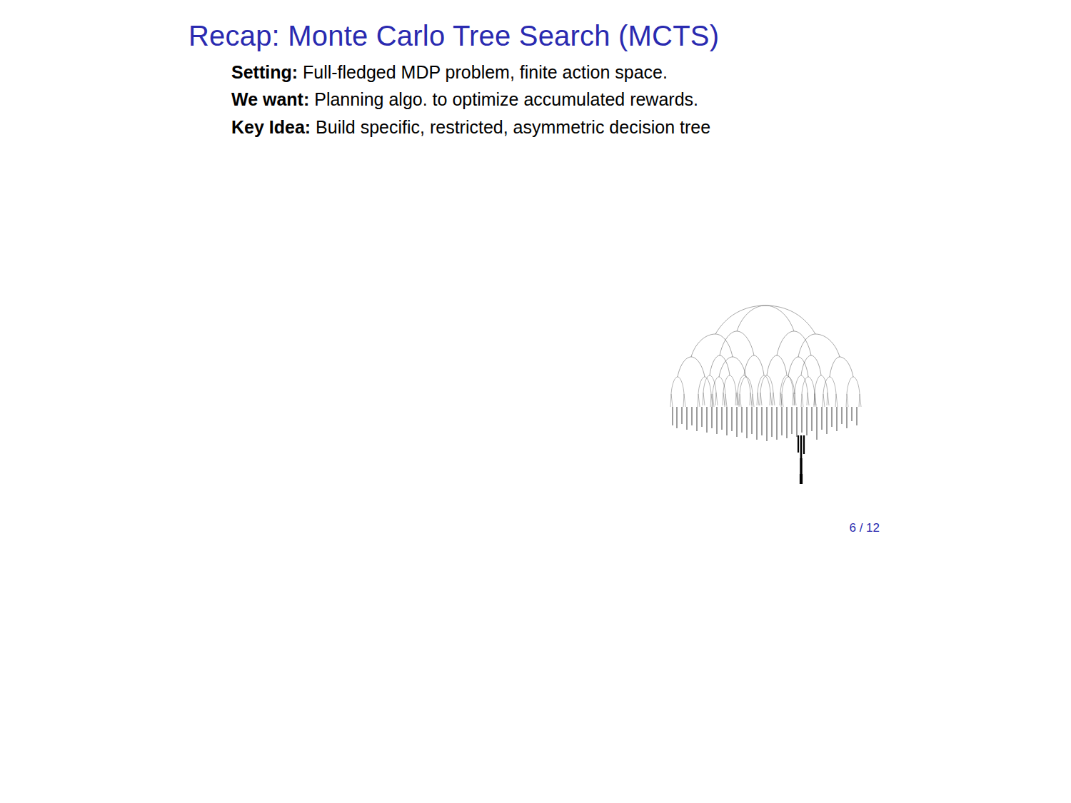Recap: Monte Carlo Tree Search (MCTS)
Setting: Full-fledged MDP problem, finite action space.
We want: Planning algo. to optimize accumulated rewards.
Key Idea: Build specific, restricted, asymmetric decision tree
6 / 12